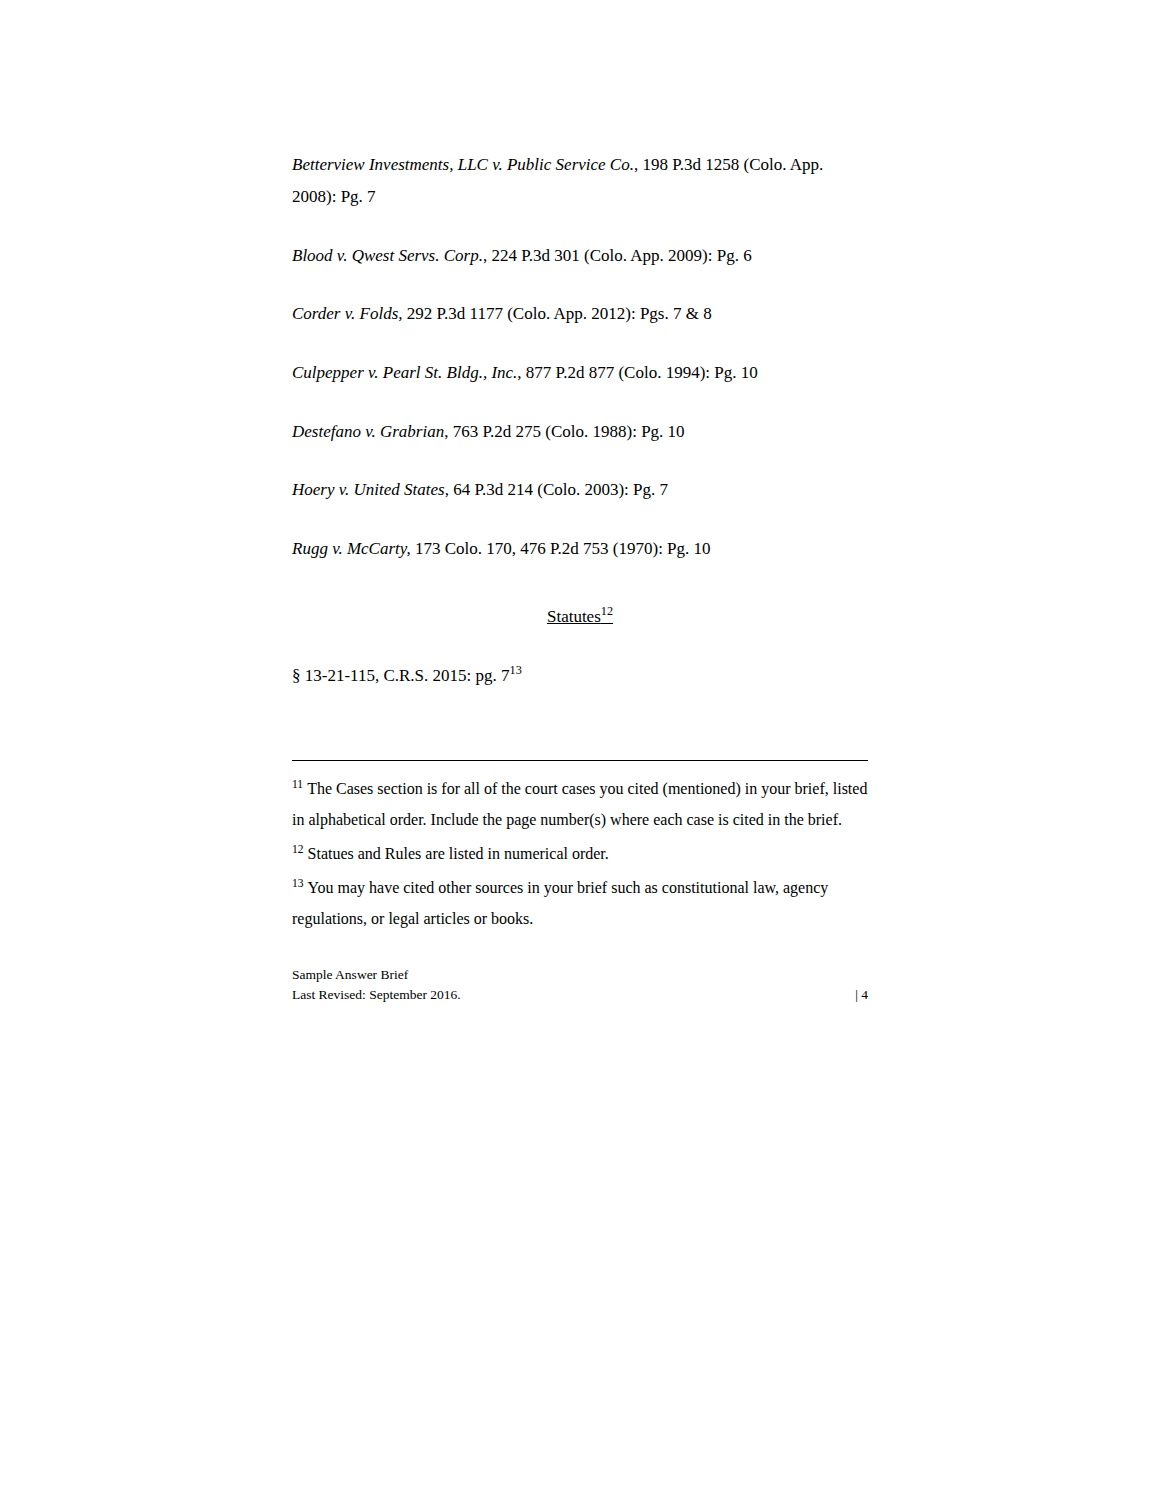Betterview Investments, LLC v. Public Service Co., 198 P.3d 1258 (Colo. App. 2008): Pg. 7
Blood v. Qwest Servs. Corp., 224 P.3d 301 (Colo. App. 2009): Pg. 6
Corder v. Folds, 292 P.3d 1177 (Colo. App. 2012): Pgs. 7 & 8
Culpepper v. Pearl St. Bldg., Inc., 877 P.2d 877 (Colo. 1994): Pg. 10
Destefano v. Grabrian, 763 P.2d 275 (Colo. 1988): Pg. 10
Hoery v. United States, 64 P.3d 214 (Colo. 2003): Pg. 7
Rugg v. McCarty, 173 Colo. 170, 476 P.2d 753 (1970): Pg. 10
Statutes12
§ 13-21-115, C.R.S. 2015: pg. 713
11 The Cases section is for all of the court cases you cited (mentioned) in your brief, listed in alphabetical order. Include the page number(s) where each case is cited in the brief.
12 Statues and Rules are listed in numerical order.
13 You may have cited other sources in your brief such as constitutional law, agency regulations, or legal articles or books.
Sample Answer Brief
Last Revised: September 2016.
| 4